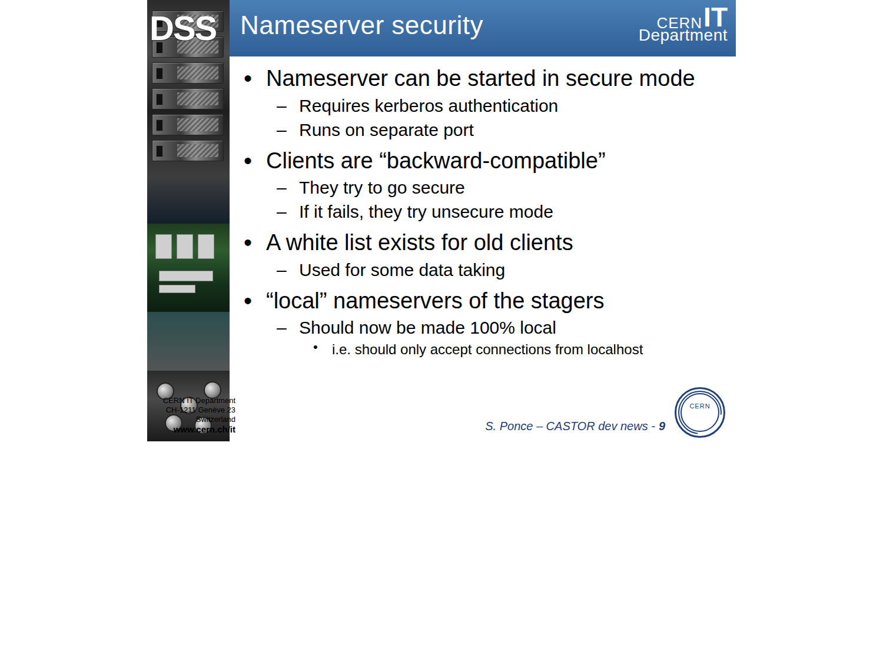Nameserver security
DSS
CERN IT Department
Nameserver can be started in secure mode
Requires kerberos authentication
Runs on separate port
Clients are “backward-compatible”
They try to go secure
If it fails, they try unsecure mode
A white list exists for old clients
Used for some data taking
“local” nameservers of the stagers
Should now be made 100% local
i.e. should only accept connections from localhost
CERN IT Department
CH-1211 Genève 23
Switzerland
www.cern.ch/it
S. Ponce – CASTOR dev news -9
CERN